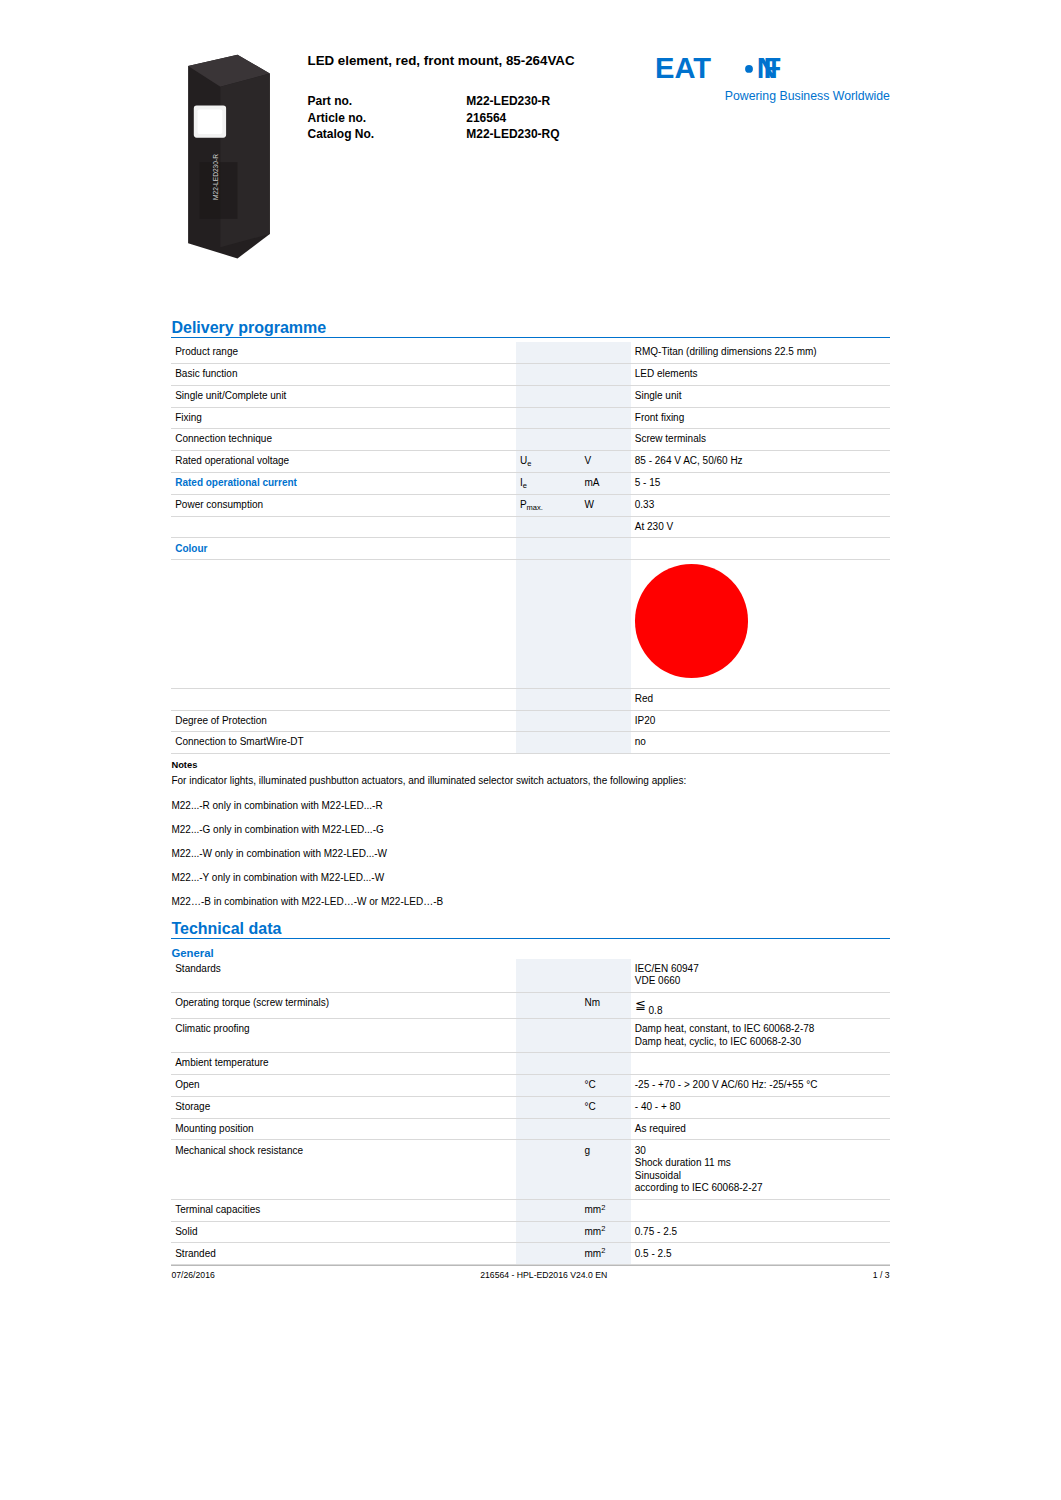LED element, red, front mount, 85-264VAC
| Part no. | M22-LED230-R |
| Article no. | 216564 |
| Catalog No. | M22-LED230-RQ |
Delivery programme
| Product range | | | RMQ-Titan (drilling dimensions 22.5 mm) |
| Basic function | | | LED elements |
| Single unit/Complete unit | | | Single unit |
| Fixing | | | Front fixing |
| Connection technique | | | Screw terminals |
| Rated operational voltage | U e | V | 85 - 264 V AC, 50/60 Hz |
| Rated operational current | I e | mA | 5 - 15 |
| Power consumption | P max. | W | 0.33 |
| | | | At 230 V |
| Colour | | | |
| | | | Red |
| Degree of Protection | | | IP20 |
| Connection to SmartWire-DT | | | no |
Notes
For indicator lights, illuminated pushbutton actuators, and illuminated selector switch actuators, the following applies:
M22...-R only in combination with M22-LED...-R
M22...-G only in combination with M22-LED...-G
M22...-W only in combination with M22-LED...-W
M22...-Y only in combination with M22-LED...-W
M22…-B in combination with M22-LED…-W or M22-LED…-B
Technical data
General
| Standards | | | IEC/EN 60947 VDE 0660 |
| Operating torque (screw terminals) | | Nm | ≦ 0.8 |
| Climatic proofing | | | Damp heat, constant, to IEC 60068-2-78 Damp heat, cyclic, to IEC 60068-2-30 |
| Ambient temperature | | | |
| Open | | °C | -25 - +70 - > 200 V AC/60 Hz: -25/+55 °C |
| Storage | | °C | - 40 - + 80 |
| Mounting position | | | As required |
| Mechanical shock resistance | | g | 30 Shock duration 11 ms Sinusoidal according to IEC 60068-2-27 |
| Terminal capacities | | mm 2 | |
| Solid | | mm 2 | 0.75 - 2.5 |
| Stranded | | mm 2 | 0.5 - 2.5 |
07/26/2016
216564 - HPL-ED2016 V24.0 EN
1 / 3